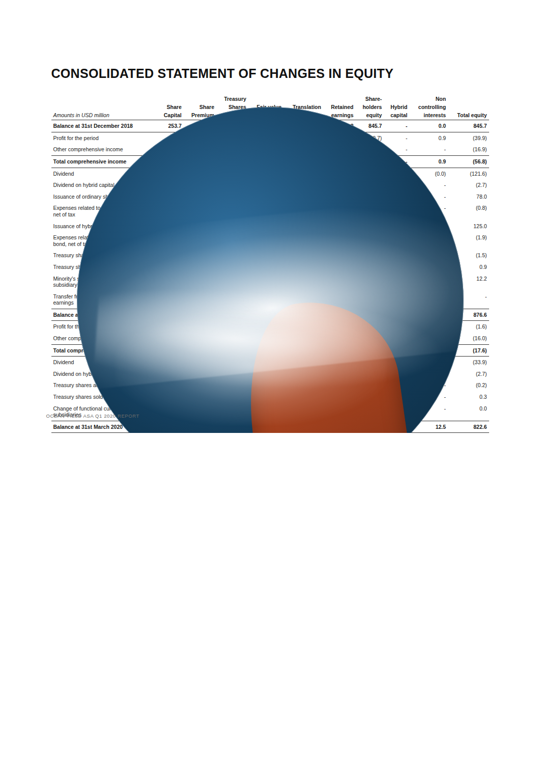CONSOLIDATED STATEMENT OF CHANGES IN EQUITY
| | | | Treasury | | | | Share- | | Non | |
| --- | --- | --- | --- | --- | --- | --- | --- | --- | --- | --- |
| | Share | Share | Shares | Fair value | Translation | Retained | holders | Hybrid | controlling | |
| Amounts in USD million | Capital | Premium | reserve | reserve | reserve | earnings | equity | capital | interests | Total equity |
| Balance at 31st December 2018 | 253.7 | 387.4 | (0.1) | (11.1) | (41.4) | 257.2 | 845.7 | - | 0.0 | 845.7 |
| Profit for the period | - | - | - | - | - | (40.7) | (40.7) | - | 0.9 | (39.9) |
| Other comprehensive income | - | - | - | (0.8) | (0.6) | (15.6) | (16.9) | - | - | (16.9) |
| Total comprehensive income | - | - | - | (0.8) | (0.6) | (56.3) | (57.7) | - | 0.9 | (56.8) |
| Dividend | - | (60.9) | - | - | - | (60.7) | (121.6) | - | (0.0) | (121.6) |
| Dividend on hybrid capital | - | - | - | - | - | (2.7) | (2.7) | - | - | (2.7) |
| Issuance of ordinary shares | 17.3 | 60.7 | - | - | - | - | 78.0 | - | - | 78.0 |
| Expenses related to issuance of shares, net of tax | - | (0.8) | - | - | - | - | (0.8) | - | - | (0.8) |
| Issuance of hybrid capital | - | - | - | - | - | - | - | 125.0 | - | 125.0 |
| Expenses related to issuance of hybrid bond, net of tax | - | - | - | - | - | (1.9) | (1.9) | - | - | (1.9) |
| Treasury shares acquired | - | - | (1.5) | - | - | - | (1.5) | - | - | (1.5) |
| Treasury shares sold | - | - | 1.2 | - | - | (0.3) | 0.9 | - | - | 0.9 |
| Minority's share of capital increase in subsidiary | - | - | - | - | - | - | - | - | 12.2 | 12.2 |
| Transfer from share premium to retained earnings | - | (20.3) | - | (0.0) | - | 20.4 | - | - | - | - |
| Balance at 31st December 2019 | 271.0 | 366.1 | (0.4) | (11.9) | (42.0) | 155.6 | 738.4 | 125.0 | 13.2 | 876.6 |
| Profit for the period | - | - | - | - | - | (1.4) | (1.4) | - | (0.2) | (1.6) |
| Other comprehensive income | - | - | - | (0.5) | (0.0) | (15.4) | (16.0) | - | - | (16.0) |
| Total comprehensive income | - | - | - | (0.5) | (0.0) | (16.8) | (17.4) | - | (0.2) | (17.6) |
| Dividend | - | - | - | - | - | (33.4) | (33.4) | - | (0.5) | (33.9) |
| Dividend on hybrid capital | - | - | - | - | - | (2.7) | (2.7) | - | - | (2.7) |
| Treasury shares acquired | - | - | (0.2) | - | - | - | (0.2) | - | - | (0.2) |
| Treasury shares sold | - | - | 0.4 | - | - | (0.2) | 0.3 | - | - | 0.3 |
| Change of functional currency in subsidiaries | - | - | - | - | 42.0 | (42.0) | 0.0 | - | - | 0.0 |
| Balance at 31st March 2020 | 271.0 | 366.1 | (0.2) | (12.5) | - | 60.6 | 685.1 | 125.0 | 12.5 | 822.6 |
OCEAN YIELD ASA Q1 2020 REPORT